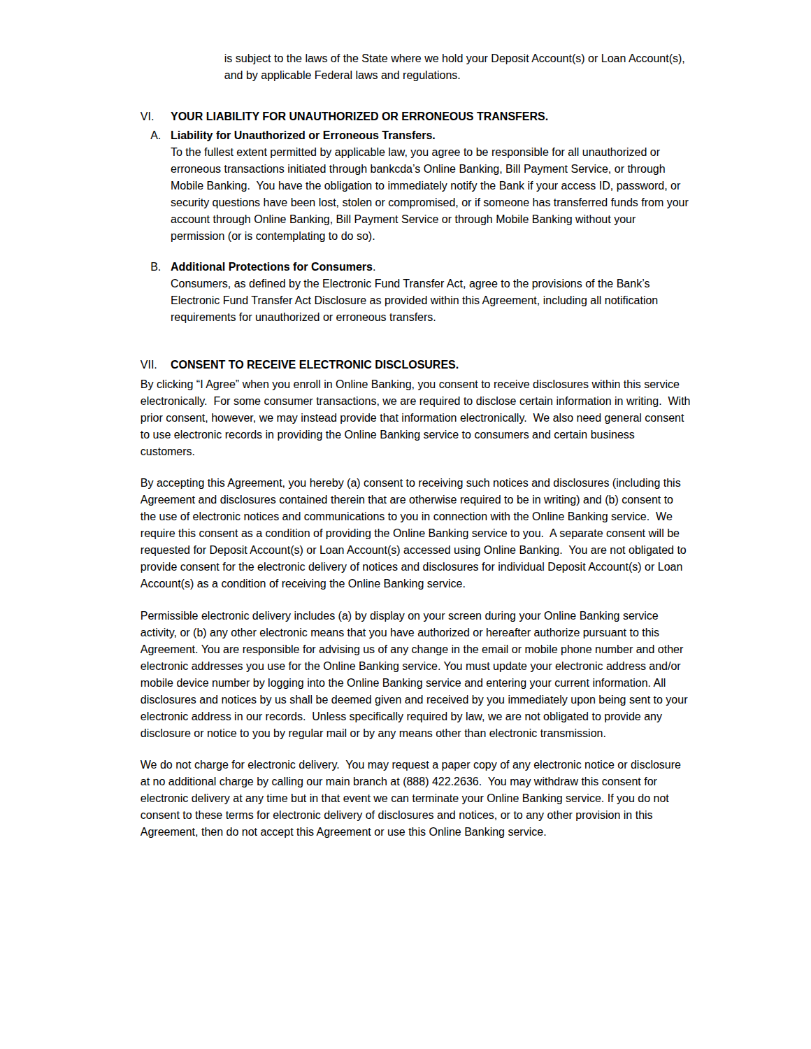is subject to the laws of the State where we hold your Deposit Account(s) or Loan Account(s), and by applicable Federal laws and regulations.
VI.
YOUR LIABILITY FOR UNAUTHORIZED OR ERRONEOUS TRANSFERS.
A.
Liability for Unauthorized or Erroneous Transfers.
To the fullest extent permitted by applicable law, you agree to be responsible for all unauthorized or erroneous transactions initiated through bankcda’s Online Banking, Bill Payment Service, or through Mobile Banking. You have the obligation to immediately notify the Bank if your access ID, password, or security questions have been lost, stolen or compromised, or if someone has transferred funds from your account through Online Banking, Bill Payment Service or through Mobile Banking without your permission (or is contemplating to do so).
B.
Additional Protections for Consumers.
Consumers, as defined by the Electronic Fund Transfer Act, agree to the provisions of the Bank’s Electronic Fund Transfer Act Disclosure as provided within this Agreement, including all notification requirements for unauthorized or erroneous transfers.
VII.
CONSENT TO RECEIVE ELECTRONIC DISCLOSURES.
By clicking “I Agree” when you enroll in Online Banking, you consent to receive disclosures within this service electronically. For some consumer transactions, we are required to disclose certain information in writing. With prior consent, however, we may instead provide that information electronically. We also need general consent to use electronic records in providing the Online Banking service to consumers and certain business customers.
By accepting this Agreement, you hereby (a) consent to receiving such notices and disclosures (including this Agreement and disclosures contained therein that are otherwise required to be in writing) and (b) consent to the use of electronic notices and communications to you in connection with the Online Banking service. We require this consent as a condition of providing the Online Banking service to you. A separate consent will be requested for Deposit Account(s) or Loan Account(s) accessed using Online Banking. You are not obligated to provide consent for the electronic delivery of notices and disclosures for individual Deposit Account(s) or Loan Account(s) as a condition of receiving the Online Banking service.
Permissible electronic delivery includes (a) by display on your screen during your Online Banking service activity, or (b) any other electronic means that you have authorized or hereafter authorize pursuant to this Agreement. You are responsible for advising us of any change in the email or mobile phone number and other electronic addresses you use for the Online Banking service. You must update your electronic address and/or mobile device number by logging into the Online Banking service and entering your current information. All disclosures and notices by us shall be deemed given and received by you immediately upon being sent to your electronic address in our records. Unless specifically required by law, we are not obligated to provide any disclosure or notice to you by regular mail or by any means other than electronic transmission.
We do not charge for electronic delivery. You may request a paper copy of any electronic notice or disclosure at no additional charge by calling our main branch at (888) 422.2636. You may withdraw this consent for electronic delivery at any time but in that event we can terminate your Online Banking service. If you do not consent to these terms for electronic delivery of disclosures and notices, or to any other provision in this Agreement, then do not accept this Agreement or use this Online Banking service.